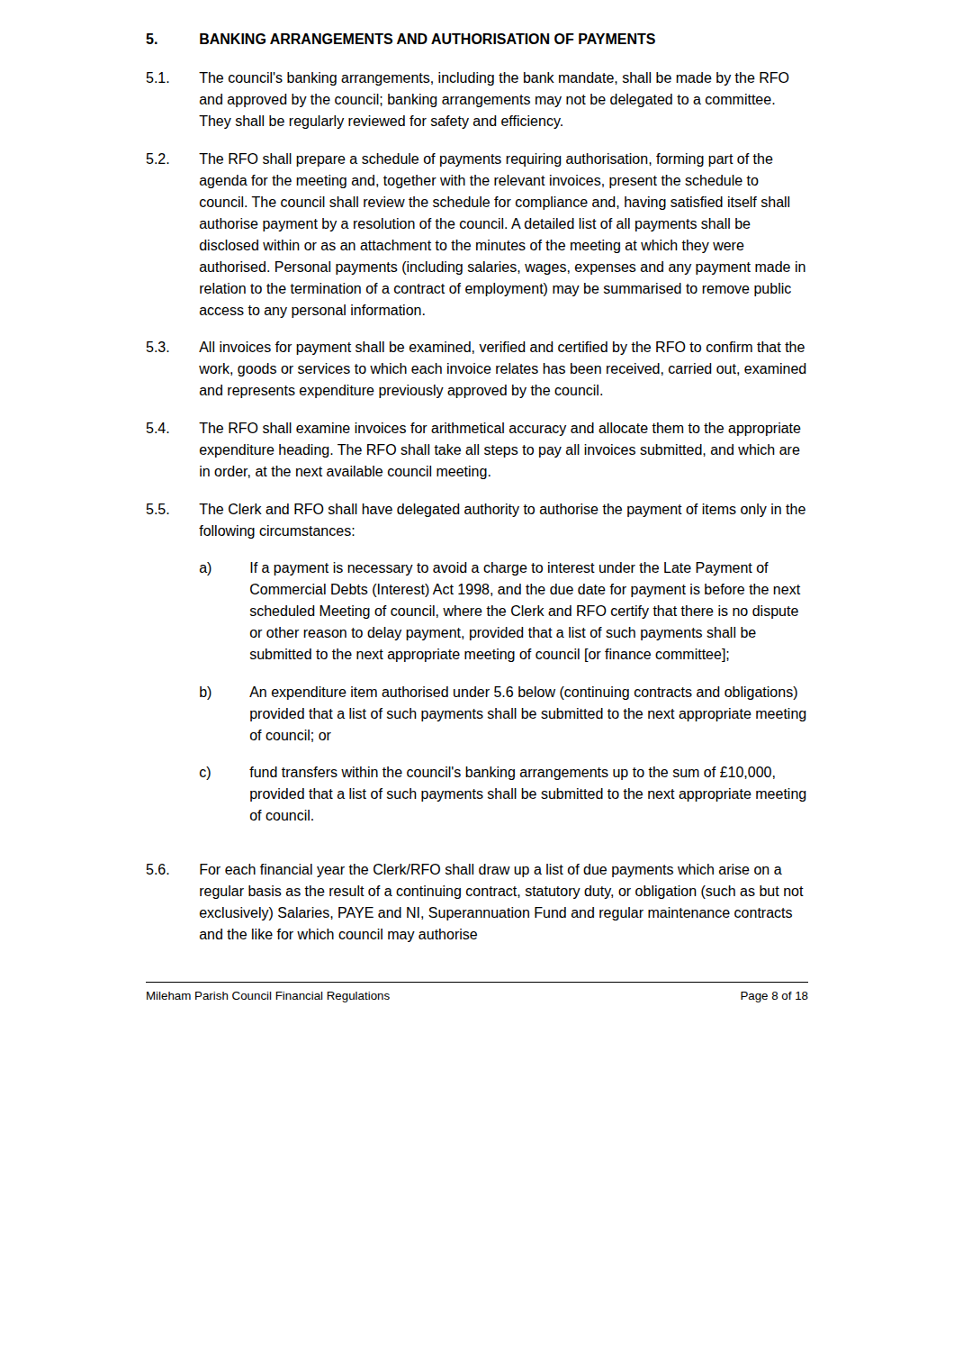5. BANKING ARRANGEMENTS AND AUTHORISATION OF PAYMENTS
5.1.
The council's banking arrangements, including the bank mandate, shall be made by the RFO and approved by the council; banking arrangements may not be delegated to a committee. They shall be regularly reviewed for safety and efficiency.
5.2.
The RFO shall prepare a schedule of payments requiring authorisation, forming part of the agenda for the meeting and, together with the relevant invoices, present the schedule to council. The council shall review the schedule for compliance and, having satisfied itself shall authorise payment by a resolution of the council. A detailed list of all payments shall be disclosed within or as an attachment to the minutes of the meeting at which they were authorised. Personal payments (including salaries, wages, expenses and any payment made in relation to the termination of a contract of employment) may be summarised to remove public access to any personal information.
5.3.
All invoices for payment shall be examined, verified and certified by the RFO to confirm that the work, goods or services to which each invoice relates has been received, carried out, examined and represents expenditure previously approved by the council.
5.4.
The RFO shall examine invoices for arithmetical accuracy and allocate them to the appropriate expenditure heading. The RFO shall take all steps to pay all invoices submitted, and which are in order, at the next available council meeting.
5.5.
The Clerk and RFO shall have delegated authority to authorise the payment of items only in the following circumstances:
a)
If a payment is necessary to avoid a charge to interest under the Late Payment of Commercial Debts (Interest) Act 1998, and the due date for payment is before the next scheduled Meeting of council, where the Clerk and RFO certify that there is no dispute or other reason to delay payment, provided that a list of such payments shall be submitted to the next appropriate meeting of council [or finance committee];
b)
An expenditure item authorised under 5.6 below (continuing contracts and obligations) provided that a list of such payments shall be submitted to the next appropriate meeting of council; or
c)
fund transfers within the council's banking arrangements up to the sum of £10,000, provided that a list of such payments shall be submitted to the next appropriate meeting of council.
5.6.
For each financial year the Clerk/RFO shall draw up a list of due payments which arise on a regular basis as the result of a continuing contract, statutory duty, or obligation (such as but not exclusively) Salaries, PAYE and NI, Superannuation Fund and regular maintenance contracts and the like for which council may authorise
Mileham Parish Council Financial Regulations Page 8 of 18